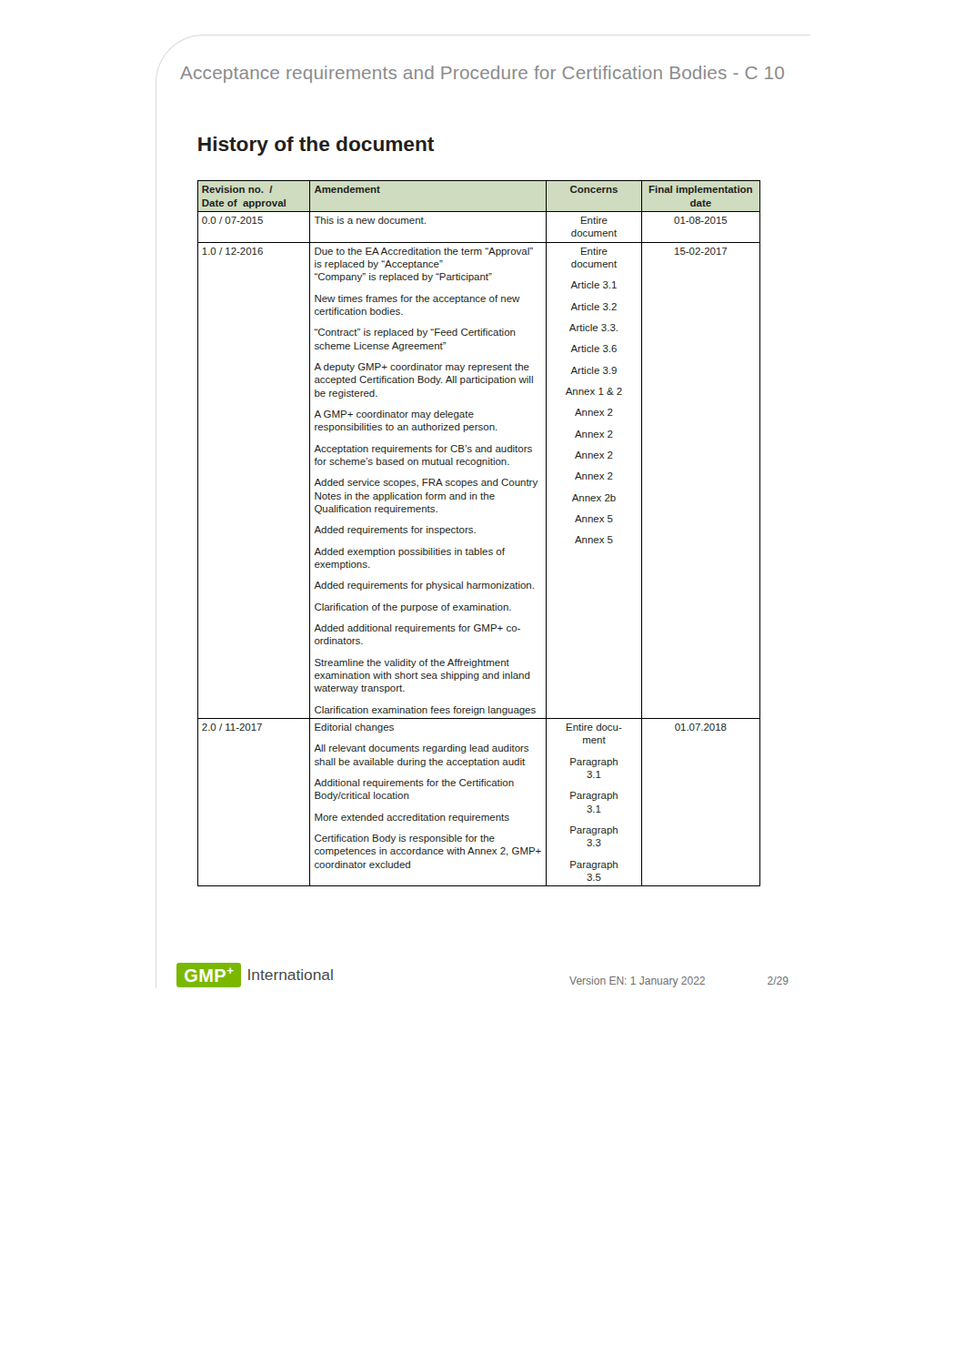Acceptance requirements and Procedure for Certification Bodies - C 10
History of the document
| Revision no. / Date of approval | Amendement | Concerns | Final implementation date |
| --- | --- | --- | --- |
| 0.0 / 07-2015 | This is a new document. | Entire document | 01-08-2015 |
| 1.0 / 12-2016 | Due to the EA Accreditation the term “Approval” is replaced by “Acceptance” “Company” is replaced by “Participant” New times frames for the acceptance of new certification bodies. “Contract” is replaced by “Feed Certification scheme License Agreement” A deputy GMP+ coordinator may represent the accepted Certification Body. All participation will be registered. A GMP+ coordinator may delegate responsibilities to an authorized person. Acceptation requirements for CB’s and auditors for scheme’s based on mutual recognition. Added service scopes, FRA scopes and Country Notes in the application form and in the Qualification requirements. Added requirements for inspectors. Added exemption possibilities in tables of exemptions. Added requirements for physical harmonization. Clarification of the purpose of examination. Added additional requirements for GMP+ co-ordinators. Streamline the validity of the Affreightment examination with short sea shipping and inland waterway transport. Clarification examination fees foreign languages | Entire document Article 3.1 Article 3.2 Article 3.3. Article 3.6 Article 3.9 Annex 1 & 2 Annex 2 Annex 2 Annex 2 Annex 2 Annex 2b Annex 5 Annex 5 | 15-02-2017 |
| 2.0 / 11-2017 | Editorial changes All relevant documents regarding lead auditors shall be available during the acceptation audit Additional requirements for the Certification Body/critical location More extended accreditation requirements Certification Body is responsible for the competences in accordance with Annex 2, GMP+ coordinator excluded | Entire docu- ment Paragraph 3.1 Paragraph 3.1 Paragraph 3.3 Paragraph 3.5 | 01.07.2018 |
GMP+ International
Version EN: 1 January 20222/29